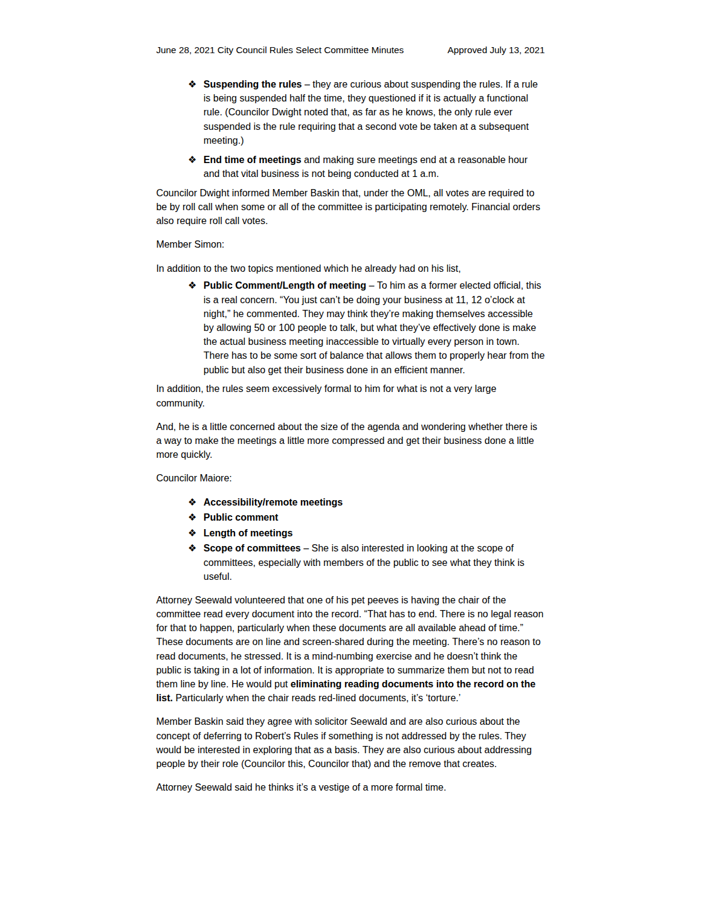June 28, 2021 City Council Rules Select Committee Minutes
Approved July 13, 2021
Suspending the rules – they are curious about suspending the rules. If a rule is being suspended half the time, they questioned if it is actually a functional rule. (Councilor Dwight noted that, as far as he knows, the only rule ever suspended is the rule requiring that a second vote be taken at a subsequent meeting.)
End time of meetings and making sure meetings end at a reasonable hour and that vital business is not being conducted at 1 a.m.
Councilor Dwight informed Member Baskin that, under the OML, all votes are required to be by roll call when some or all of the committee is participating remotely. Financial orders also require roll call votes.
Member Simon:
In addition to the two topics mentioned which he already had on his list,
Public Comment/Length of meeting – To him as a former elected official, this is a real concern. “You just can’t be doing your business at 11, 12 o’clock at night,” he commented. They may think they’re making themselves accessible by allowing 50 or 100 people to talk, but what they’ve effectively done is make the actual business meeting inaccessible to virtually every person in town. There has to be some sort of balance that allows them to properly hear from the public but also get their business done in an efficient manner.
In addition, the rules seem excessively formal to him for what is not a very large community.
And, he is a little concerned about the size of the agenda and wondering whether there is a way to make the meetings a little more compressed and get their business done a little more quickly.
Councilor Maiore:
Accessibility/remote meetings
Public comment
Length of meetings
Scope of committees – She is also interested in looking at the scope of committees, especially with members of the public to see what they think is useful.
Attorney Seewald volunteered that one of his pet peeves is having the chair of the committee read every document into the record. “That has to end. There is no legal reason for that to happen, particularly when these documents are all available ahead of time.” These documents are on line and screen-shared during the meeting. There’s no reason to read documents, he stressed. It is a mind-numbing exercise and he doesn’t think the public is taking in a lot of information. It is appropriate to summarize them but not to read them line by line. He would put eliminating reading documents into the record on the list. Particularly when the chair reads red-lined documents, it’s ‘torture.’
Member Baskin said they agree with solicitor Seewald and are also curious about the concept of deferring to Robert’s Rules if something is not addressed by the rules. They would be interested in exploring that as a basis. They are also curious about addressing people by their role (Councilor this, Councilor that) and the remove that creates.
Attorney Seewald said he thinks it’s a vestige of a more formal time.